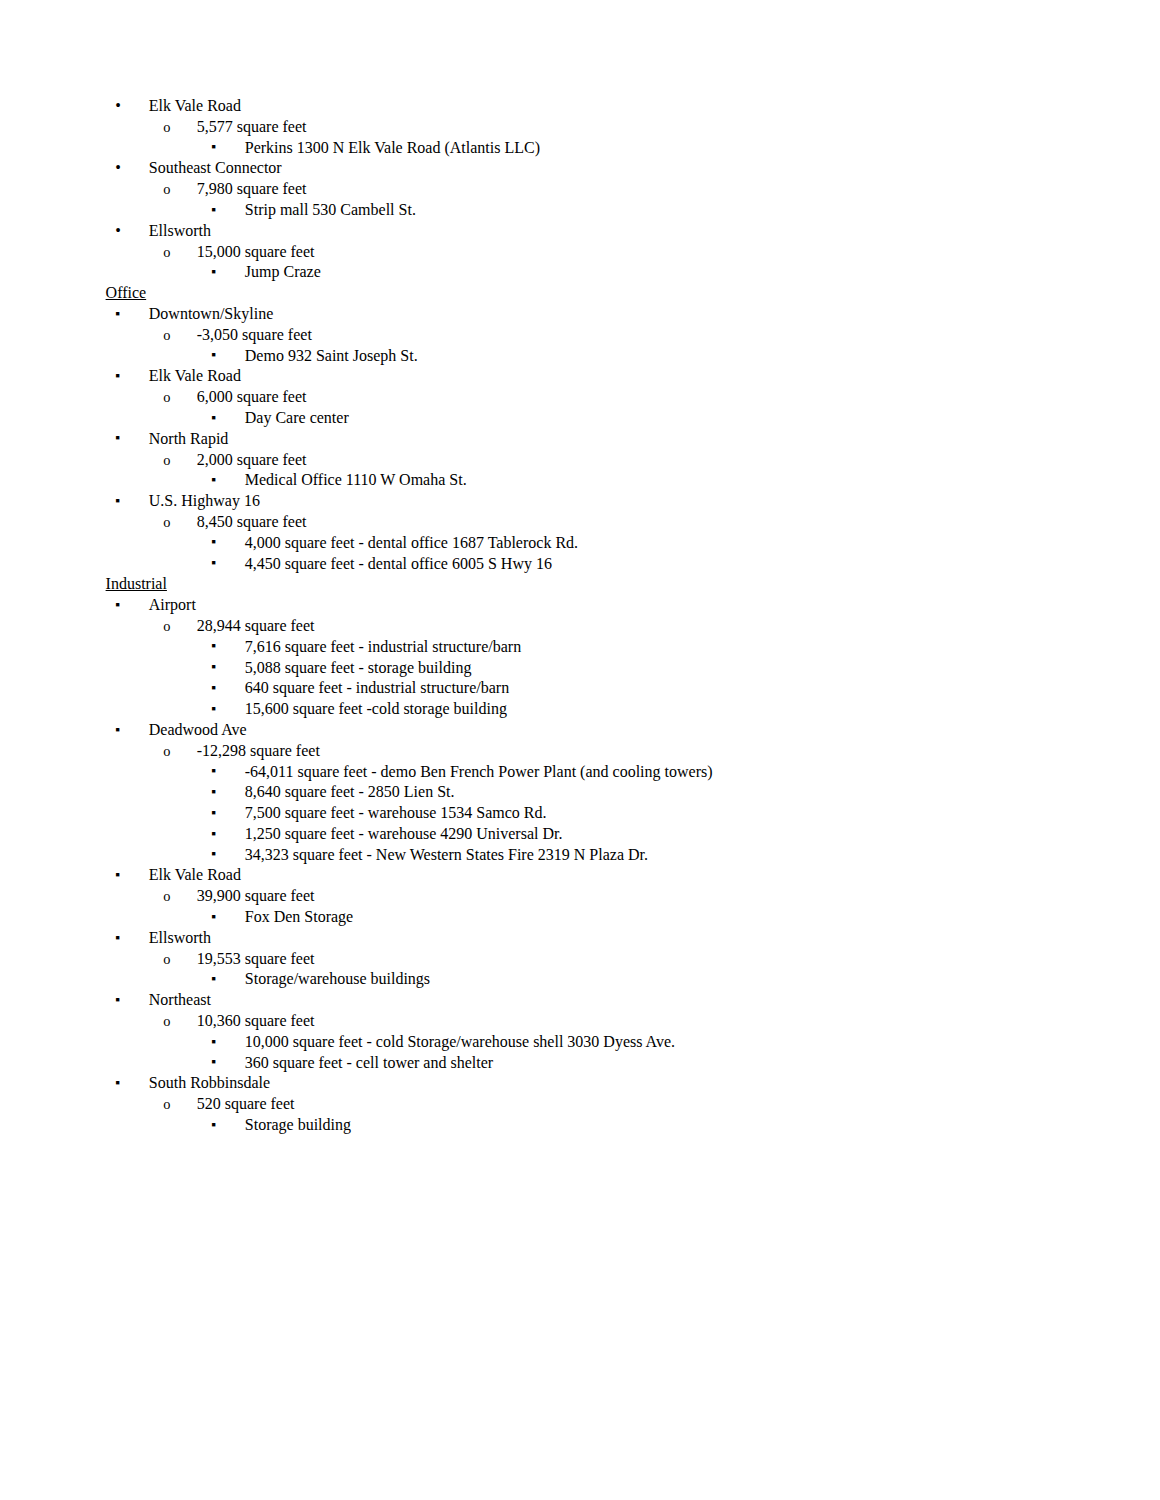Elk Vale Road
5,577 square feet
Perkins 1300 N Elk Vale Road (Atlantis LLC)
Southeast Connector
7,980 square feet
Strip mall 530 Cambell St.
Ellsworth
15,000 square feet
Jump Craze
Office
Downtown/Skyline
-3,050 square feet
Demo 932 Saint Joseph St.
Elk Vale Road
6,000 square feet
Day Care center
North Rapid
2,000 square feet
Medical Office 1110 W Omaha St.
U.S. Highway 16
8,450 square feet
4,000 square feet - dental office 1687 Tablerock Rd.
4,450 square feet - dental office 6005 S Hwy 16
Industrial
Airport
28,944 square feet
7,616 square feet - industrial structure/barn
5,088 square feet - storage building
640 square feet - industrial structure/barn
15,600 square feet -cold storage building
Deadwood Ave
-12,298 square feet
-64,011 square feet - demo Ben French Power Plant (and cooling towers)
8,640 square feet - 2850 Lien St.
7,500 square feet - warehouse 1534 Samco Rd.
1,250 square feet - warehouse 4290 Universal Dr.
34,323 square feet - New Western States Fire 2319 N Plaza Dr.
Elk Vale Road
39,900 square feet
Fox Den Storage
Ellsworth
19,553 square feet
Storage/warehouse buildings
Northeast
10,360 square feet
10,000 square feet - cold Storage/warehouse shell 3030 Dyess Ave.
360 square feet - cell tower and shelter
South Robbinsdale
520 square feet
Storage building